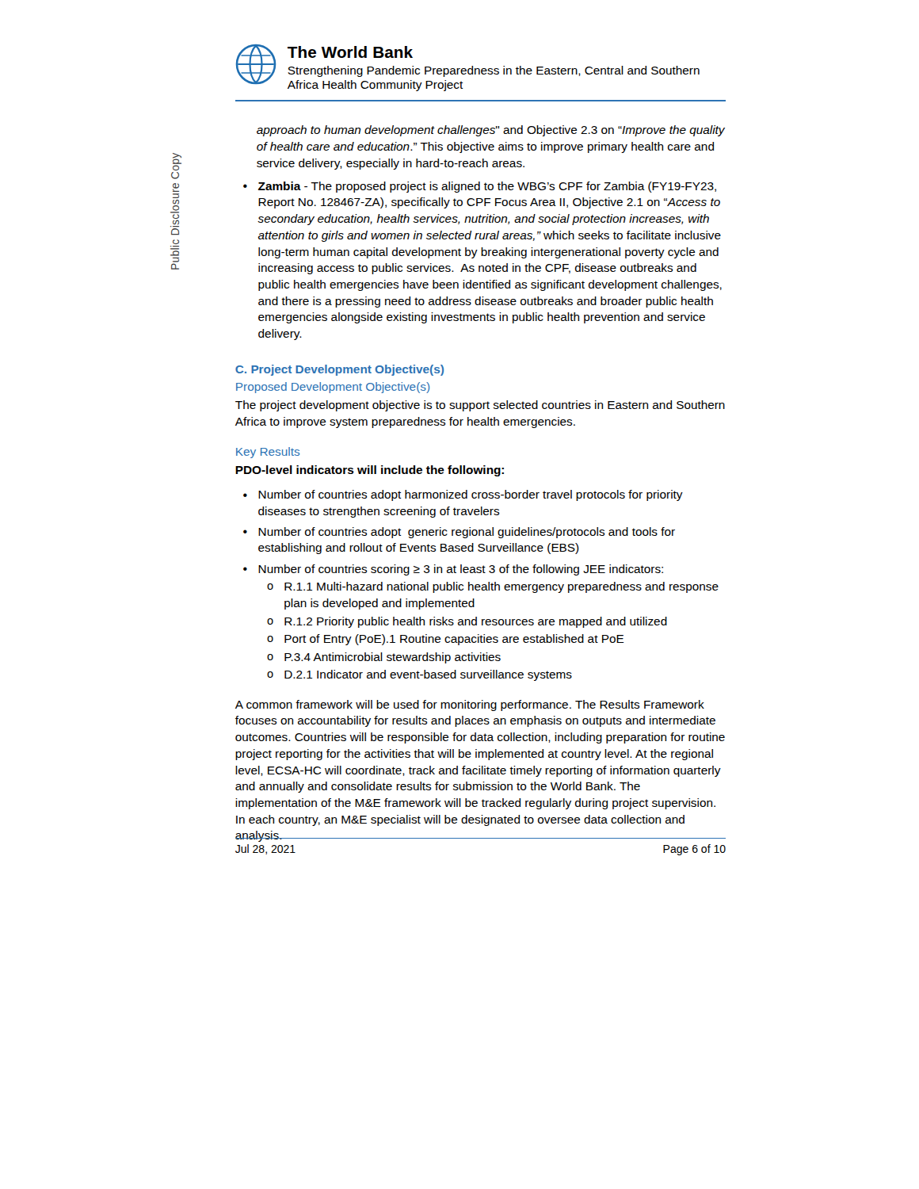The World Bank
Strengthening Pandemic Preparedness in the Eastern, Central and Southern Africa Health Community Project
Public Disclosure Copy
approach to human development challenges" and Objective 2.3 on “Improve the quality of health care and education.” This objective aims to improve primary health care and service delivery, especially in hard-to-reach areas.
Zambia - The proposed project is aligned to the WBG’s CPF for Zambia (FY19-FY23, Report No. 128467-ZA), specifically to CPF Focus Area II, Objective 2.1 on “Access to secondary education, health services, nutrition, and social protection increases, with attention to girls and women in selected rural areas,” which seeks to facilitate inclusive long-term human capital development by breaking intergenerational poverty cycle and increasing access to public services. As noted in the CPF, disease outbreaks and public health emergencies have been identified as significant development challenges, and there is a pressing need to address disease outbreaks and broader public health emergencies alongside existing investments in public health prevention and service delivery.
C. Project Development Objective(s)
Proposed Development Objective(s)
The project development objective is to support selected countries in Eastern and Southern Africa to improve system preparedness for health emergencies.
Key Results
PDO-level indicators will include the following:
Number of countries adopt harmonized cross-border travel protocols for priority diseases to strengthen screening of travelers
Number of countries adopt generic regional guidelines/protocols and tools for establishing and rollout of Events Based Surveillance (EBS)
Number of countries scoring ≥ 3 in at least 3 of the following JEE indicators:
R.1.1 Multi-hazard national public health emergency preparedness and response plan is developed and implemented
R.1.2 Priority public health risks and resources are mapped and utilized
Port of Entry (PoE).1 Routine capacities are established at PoE
P.3.4 Antimicrobial stewardship activities
D.2.1 Indicator and event-based surveillance systems
A common framework will be used for monitoring performance. The Results Framework focuses on accountability for results and places an emphasis on outputs and intermediate outcomes. Countries will be responsible for data collection, including preparation for routine project reporting for the activities that will be implemented at country level. At the regional level, ECSA-HC will coordinate, track and facilitate timely reporting of information quarterly and annually and consolidate results for submission to the World Bank. The implementation of the M&E framework will be tracked regularly during project supervision. In each country, an M&E specialist will be designated to oversee data collection and analysis.
Jul 28, 2021 Page 6 of 10